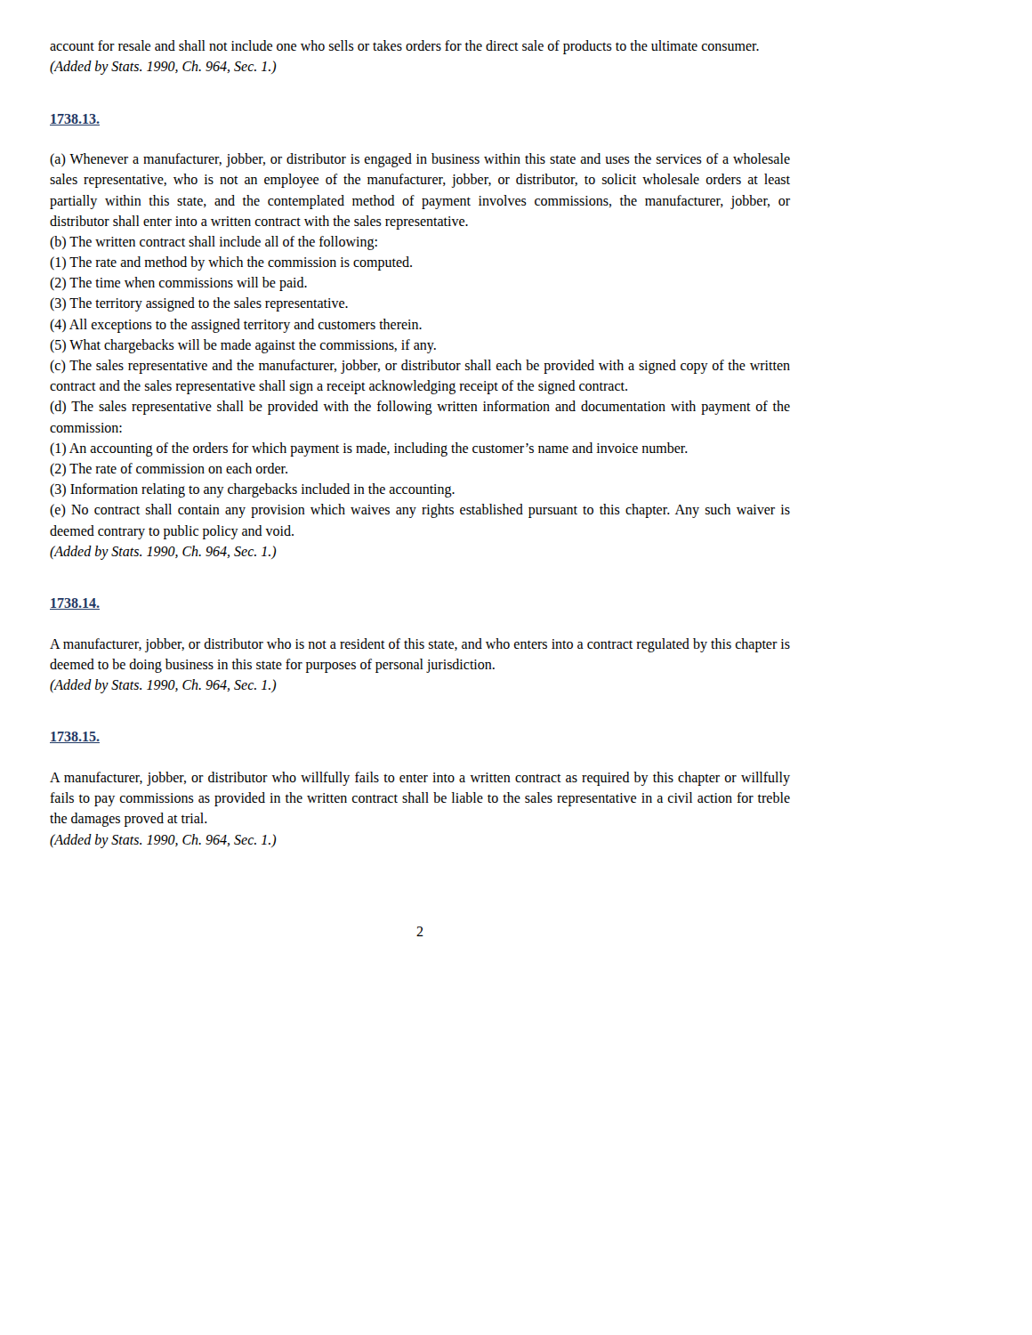account for resale and shall not include one who sells or takes orders for the direct sale of products to the ultimate consumer.
(Added by Stats. 1990, Ch. 964, Sec. 1.)
1738.13.
(a) Whenever a manufacturer, jobber, or distributor is engaged in business within this state and uses the services of a wholesale sales representative, who is not an employee of the manufacturer, jobber, or distributor, to solicit wholesale orders at least partially within this state, and the contemplated method of payment involves commissions, the manufacturer, jobber, or distributor shall enter into a written contract with the sales representative.
(b) The written contract shall include all of the following:
(1) The rate and method by which the commission is computed.
(2) The time when commissions will be paid.
(3) The territory assigned to the sales representative.
(4) All exceptions to the assigned territory and customers therein.
(5) What chargebacks will be made against the commissions, if any.
(c) The sales representative and the manufacturer, jobber, or distributor shall each be provided with a signed copy of the written contract and the sales representative shall sign a receipt acknowledging receipt of the signed contract.
(d) The sales representative shall be provided with the following written information and documentation with payment of the commission:
(1) An accounting of the orders for which payment is made, including the customer’s name and invoice number.
(2) The rate of commission on each order.
(3) Information relating to any chargebacks included in the accounting.
(e) No contract shall contain any provision which waives any rights established pursuant to this chapter. Any such waiver is deemed contrary to public policy and void.
(Added by Stats. 1990, Ch. 964, Sec. 1.)
1738.14.
A manufacturer, jobber, or distributor who is not a resident of this state, and who enters into a contract regulated by this chapter is deemed to be doing business in this state for purposes of personal jurisdiction.
(Added by Stats. 1990, Ch. 964, Sec. 1.)
1738.15.
A manufacturer, jobber, or distributor who willfully fails to enter into a written contract as required by this chapter or willfully fails to pay commissions as provided in the written contract shall be liable to the sales representative in a civil action for treble the damages proved at trial.
(Added by Stats. 1990, Ch. 964, Sec. 1.)
2